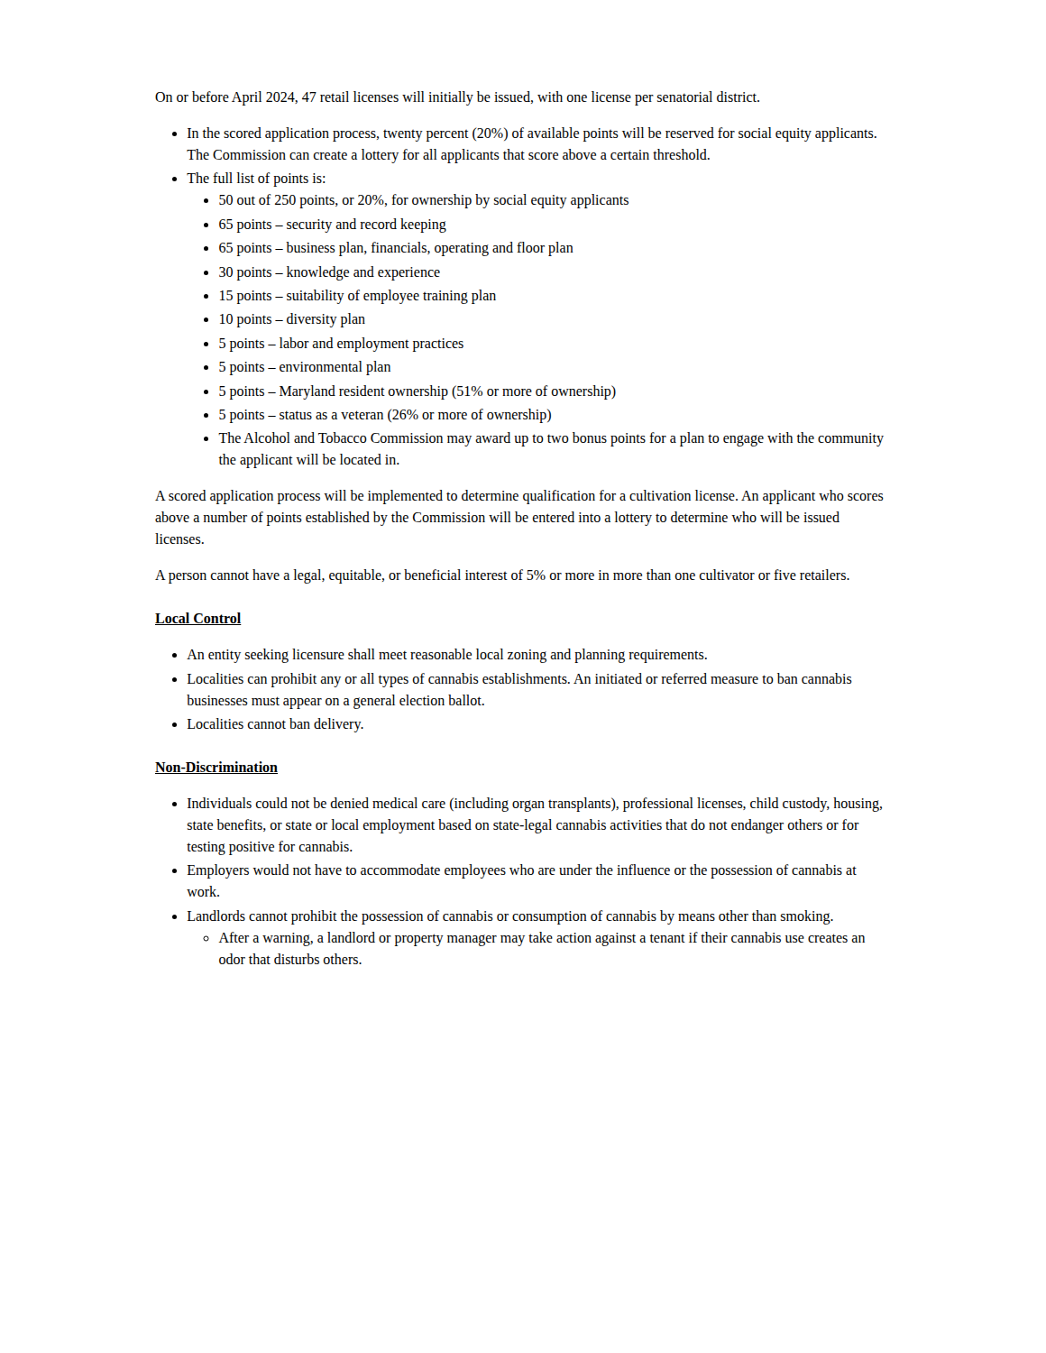On or before April 2024, 47 retail licenses will initially be issued, with one license per senatorial district.
In the scored application process, twenty percent (20%) of available points will be reserved for social equity applicants. The Commission can create a lottery for all applicants that score above a certain threshold.
The full list of points is:
50 out of 250 points, or 20%, for ownership by social equity applicants
65 points – security and record keeping
65 points – business plan, financials, operating and floor plan
30 points – knowledge and experience
15 points – suitability of employee training plan
10 points – diversity plan
5 points – labor and employment practices
5 points – environmental plan
5 points – Maryland resident ownership (51% or more of ownership)
5 points – status as a veteran (26% or more of ownership)
The Alcohol and Tobacco Commission may award up to two bonus points for a plan to engage with the community the applicant will be located in.
A scored application process will be implemented to determine qualification for a cultivation license. An applicant who scores above a number of points established by the Commission will be entered into a lottery to determine who will be issued licenses.
A person cannot have a legal, equitable, or beneficial interest of 5% or more in more than one cultivator or five retailers.
Local Control
An entity seeking licensure shall meet reasonable local zoning and planning requirements.
Localities can prohibit any or all types of cannabis establishments. An initiated or referred measure to ban cannabis businesses must appear on a general election ballot.
Localities cannot ban delivery.
Non-Discrimination
Individuals could not be denied medical care (including organ transplants), professional licenses, child custody, housing, state benefits, or state or local employment based on state-legal cannabis activities that do not endanger others or for testing positive for cannabis.
Employers would not have to accommodate employees who are under the influence or the possession of cannabis at work.
Landlords cannot prohibit the possession of cannabis or consumption of cannabis by means other than smoking.
After a warning, a landlord or property manager may take action against a tenant if their cannabis use creates an odor that disturbs others.